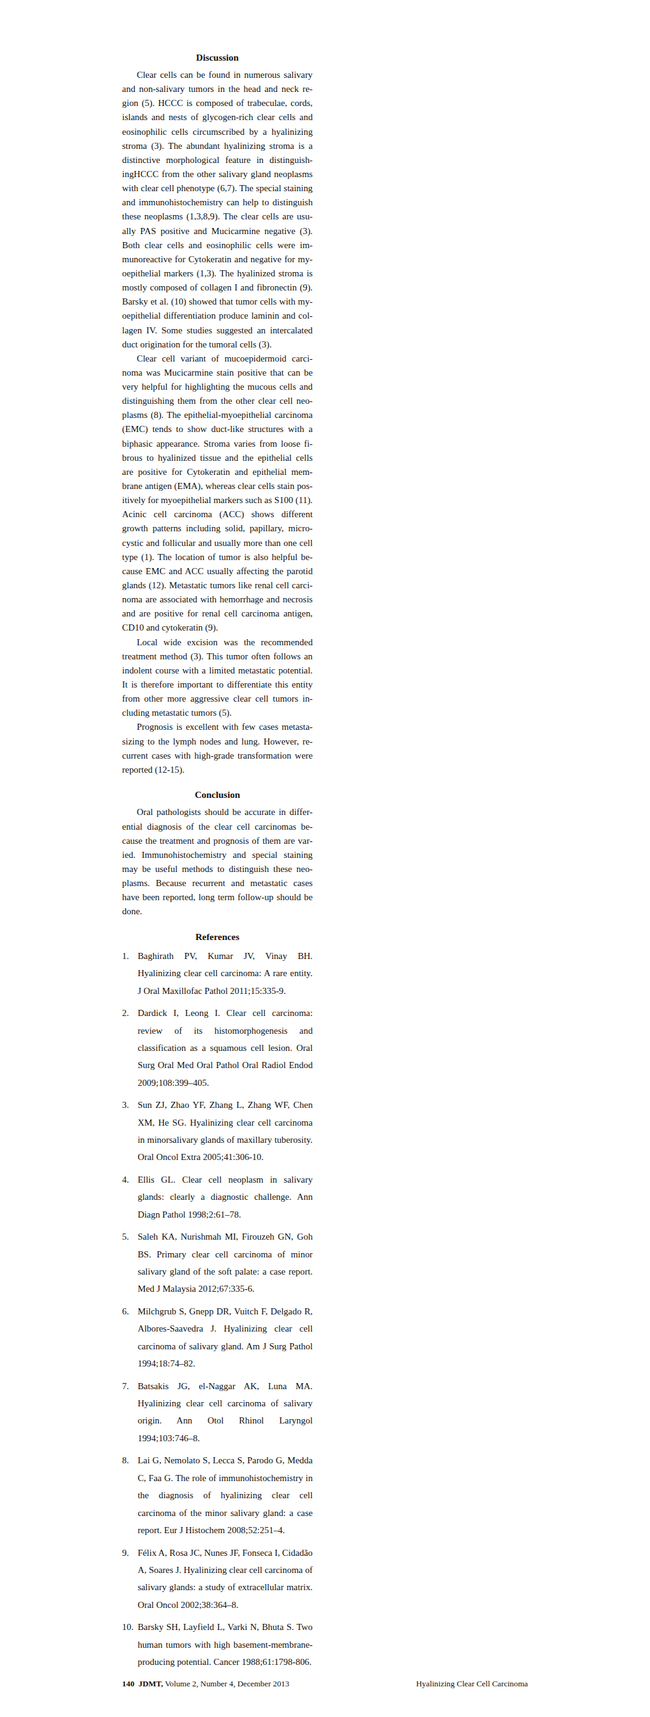Discussion
Clear cells can be found in numerous salivary and non-salivary tumors in the head and neck region (5). HCCC is composed of trabeculae, cords, islands and nests of glycogen-rich clear cells and eosinophilic cells circumscribed by a hyalinizing stroma (3). The abundant hyalinizing stroma is a distinctive morphological feature in distinguishingHCCC from the other salivary gland neoplasms with clear cell phenotype (6,7). The special staining and immunohistochemistry can help to distinguish these neoplasms (1,3,8,9). The clear cells are usually PAS positive and Mucicarmine negative (3). Both clear cells and eosinophilic cells were immunoreactive for Cytokeratin and negative for myoepithelial markers (1,3). The hyalinized stroma is mostly composed of collagen I and fibronectin (9). Barsky et al. (10) showed that tumor cells with myoepithelial differentiation produce laminin and collagen IV. Some studies suggested an intercalated duct origination for the tumoral cells (3).
Clear cell variant of mucoepidermoid carcinoma was Mucicarmine stain positive that can be very helpful for highlighting the mucous cells and distinguishing them from the other clear cell neoplasms (8). The epithelial-myoepithelial carcinoma (EMC) tends to show duct-like structures with a biphasic appearance. Stroma varies from loose fibrous to hyalinized tissue and the epithelial cells are positive for Cytokeratin and epithelial membrane antigen (EMA), whereas clear cells stain positively for myoepithelial markers such as S100 (11). Acinic cell carcinoma (ACC) shows different growth patterns including solid, papillary, microcystic and follicular and usually more than one cell type (1). The location of tumor is also helpful because EMC and ACC usually affecting the parotid glands (12). Metastatic tumors like renal cell carcinoma are associated with hemorrhage and necrosis and are positive for renal cell carcinoma antigen, CD10 and cytokeratin (9).
Local wide excision was the recommended treatment method (3). This tumor often follows an indolent course with a limited metastatic potential. It is therefore important to differentiate this entity from other more aggressive clear cell tumors including metastatic tumors (5).
Prognosis is excellent with few cases metastasizing to the lymph nodes and lung. However, recurrent cases with high-grade transformation were reported (12-15).
Conclusion
Oral pathologists should be accurate in differential diagnosis of the clear cell carcinomas because the treatment and prognosis of them are varied. Immunohistochemistry and special staining may be useful methods to distinguish these neoplasms. Because recurrent and metastatic cases have been reported, long term follow-up should be done.
References
Baghirath PV, Kumar JV, Vinay BH. Hyalinizing clear cell carcinoma: A rare entity. J Oral Maxillofac Pathol 2011;15:335-9.
Dardick I, Leong I. Clear cell carcinoma: review of its histomorphogenesis and classification as a squamous cell lesion. Oral Surg Oral Med Oral Pathol Oral Radiol Endod 2009;108:399–405.
Sun ZJ, Zhao YF, Zhang L, Zhang WF, Chen XM, He SG. Hyalinizing clear cell carcinoma in minorsalivary glands of maxillary tuberosity. Oral Oncol Extra 2005;41:306-10.
Ellis GL. Clear cell neoplasm in salivary glands: clearly a diagnostic challenge. Ann Diagn Pathol 1998;2:61–78.
Saleh KA, Nurishmah MI, Firouzeh GN, Goh BS. Primary clear cell carcinoma of minor salivary gland of the soft palate: a case report. Med J Malaysia 2012;67:335-6.
Milchgrub S, Gnepp DR, Vuitch F, Delgado R, Albores-Saavedra J. Hyalinizing clear cell carcinoma of salivary gland. Am J Surg Pathol 1994;18:74–82.
Batsakis JG, el-Naggar AK, Luna MA. Hyalinizing clear cell carcinoma of salivary origin. Ann Otol Rhinol Laryngol 1994;103:746–8.
Lai G, Nemolato S, Lecca S, Parodo G, Medda C, Faa G. The role of immunohistochemistry in the diagnosis of hyalinizing clear cell carcinoma of the minor salivary gland: a case report. Eur J Histochem 2008;52:251–4.
Félix A, Rosa JC, Nunes JF, Fonseca I, Cidadão A, Soares J. Hyalinizing clear cell carcinoma of salivary glands: a study of extracellular matrix. Oral Oncol 2002;38:364–8.
Barsky SH, Layfield L, Varki N, Bhuta S. Two human tumors with high basement-membrane-producing potential. Cancer 1988;61:1798-806.
140 JDMT, Volume 2, Number 4, December 2013
Hyalinizing Clear Cell Carcinoma